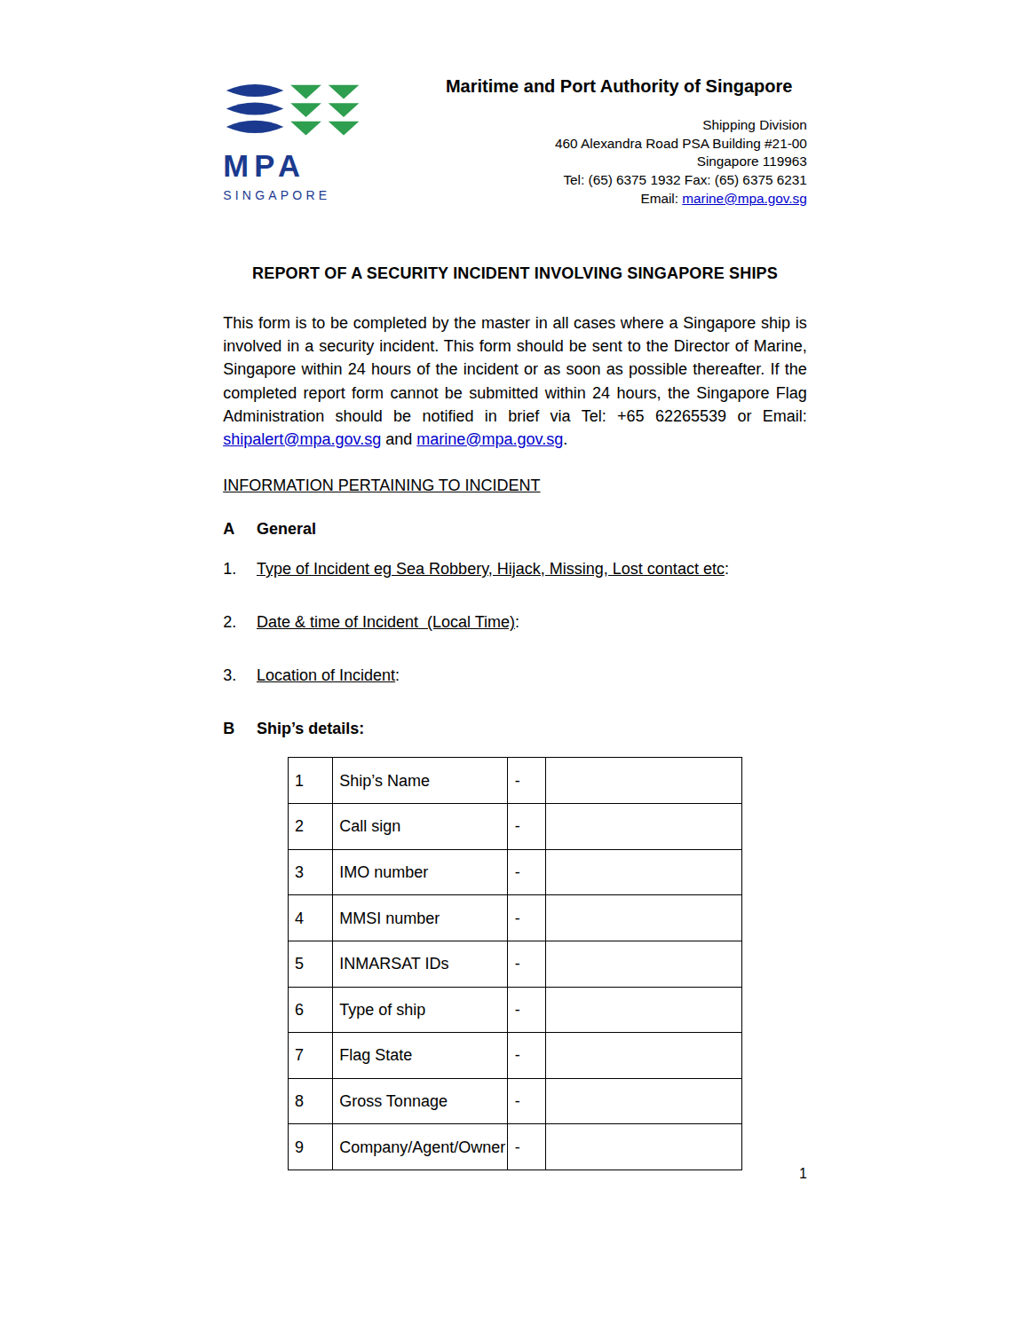MPA
SINGAPORE
Maritime and Port Authority of Singapore
Shipping Division
460 Alexandra Road PSA Building #21-00
Singapore 119963
Tel: (65) 6375 1932 Fax: (65) 6375 6231
Email: marine@mpa.gov.sg
REPORT OF A SECURITY INCIDENT INVOLVING SINGAPORE SHIPS
This form is to be completed by the master in all cases where a Singapore ship is involved in a security incident. This form should be sent to the Director of Marine, Singapore within 24 hours of the incident or as soon as possible thereafter. If the completed report form cannot be submitted within 24 hours, the Singapore Flag Administration should be notified in brief via Tel: +65 62265539 or Email: shipalert@mpa.gov.sg and marine@mpa.gov.sg.
INFORMATION PERTAINING TO INCIDENT
A
General
1. Type of Incident eg Sea Robbery, Hijack, Missing, Lost contact etc:
2. Date & time of Incident (Local Time):
3. Location of Incident:
B
Ship’s details:
| 1 | Ship’s Name | - | |
| 2 | Call sign | - | |
| 3 | IMO number | - | |
| 4 | MMSI number | - | |
| 5 | INMARSAT IDs | - | |
| 6 | Type of ship | - | |
| 7 | Flag State | - | |
| 8 | Gross Tonnage | - | |
| 9 | Company/Agent/Owner | - | |
1